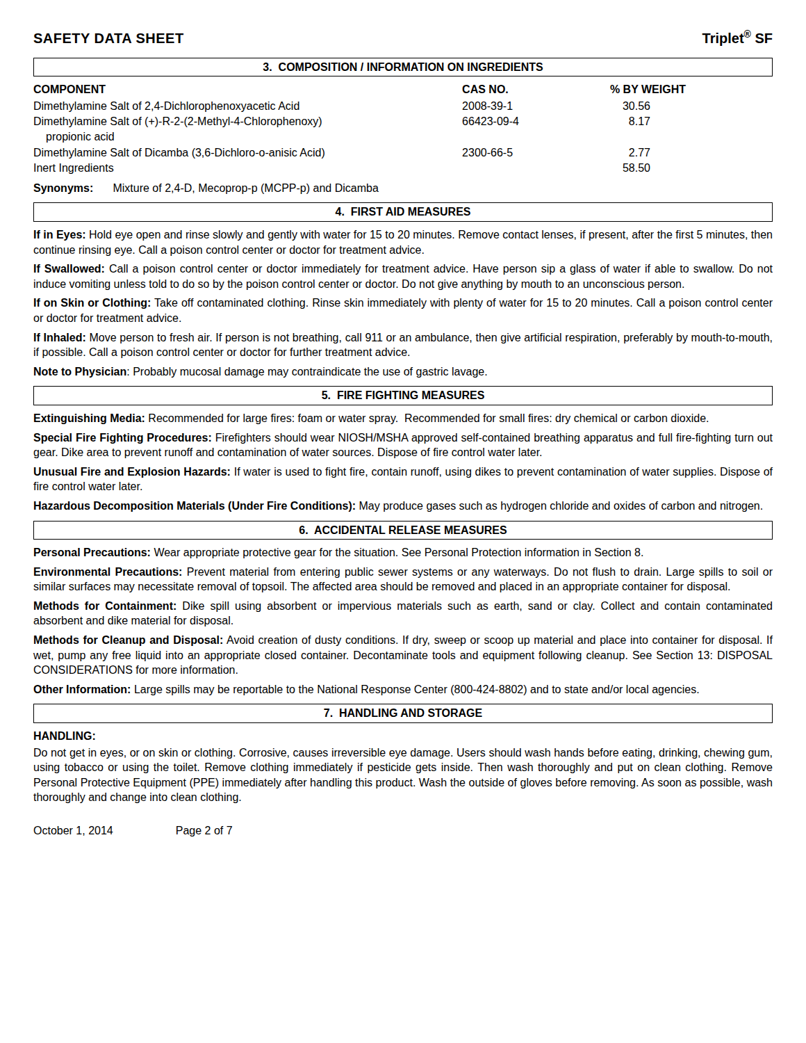SAFETY DATA SHEET
Triplet® SF
3. COMPOSITION / INFORMATION ON INGREDIENTS
| COMPONENT | CAS NO. | % BY WEIGHT |
| --- | --- | --- |
| Dimethylamine Salt of 2,4-Dichlorophenoxyacetic Acid | 2008-39-1 | 30.56 |
| Dimethylamine Salt of (+)-R-2-(2-Methyl-4-Chlorophenoxy) propionic acid | 66423-09-4 | 8.17 |
| Dimethylamine Salt of Dicamba (3,6-Dichloro-o-anisic Acid) | 2300-66-5 | 2.77 |
| Inert Ingredients | | 58.50 |
Synonyms: Mixture of 2,4-D, Mecoprop-p (MCPP-p) and Dicamba
4. FIRST AID MEASURES
If in Eyes: Hold eye open and rinse slowly and gently with water for 15 to 20 minutes. Remove contact lenses, if present, after the first 5 minutes, then continue rinsing eye. Call a poison control center or doctor for treatment advice.
If Swallowed: Call a poison control center or doctor immediately for treatment advice. Have person sip a glass of water if able to swallow. Do not induce vomiting unless told to do so by the poison control center or doctor. Do not give anything by mouth to an unconscious person.
If on Skin or Clothing: Take off contaminated clothing. Rinse skin immediately with plenty of water for 15 to 20 minutes. Call a poison control center or doctor for treatment advice.
If Inhaled: Move person to fresh air. If person is not breathing, call 911 or an ambulance, then give artificial respiration, preferably by mouth-to-mouth, if possible. Call a poison control center or doctor for further treatment advice.
Note to Physician: Probably mucosal damage may contraindicate the use of gastric lavage.
5. FIRE FIGHTING MEASURES
Extinguishing Media: Recommended for large fires: foam or water spray. Recommended for small fires: dry chemical or carbon dioxide.
Special Fire Fighting Procedures: Firefighters should wear NIOSH/MSHA approved self-contained breathing apparatus and full fire-fighting turn out gear. Dike area to prevent runoff and contamination of water sources. Dispose of fire control water later.
Unusual Fire and Explosion Hazards: If water is used to fight fire, contain runoff, using dikes to prevent contamination of water supplies. Dispose of fire control water later.
Hazardous Decomposition Materials (Under Fire Conditions): May produce gases such as hydrogen chloride and oxides of carbon and nitrogen.
6. ACCIDENTAL RELEASE MEASURES
Personal Precautions: Wear appropriate protective gear for the situation. See Personal Protection information in Section 8.
Environmental Precautions: Prevent material from entering public sewer systems or any waterways. Do not flush to drain. Large spills to soil or similar surfaces may necessitate removal of topsoil. The affected area should be removed and placed in an appropriate container for disposal.
Methods for Containment: Dike spill using absorbent or impervious materials such as earth, sand or clay. Collect and contain contaminated absorbent and dike material for disposal.
Methods for Cleanup and Disposal: Avoid creation of dusty conditions. If dry, sweep or scoop up material and place into container for disposal. If wet, pump any free liquid into an appropriate closed container. Decontaminate tools and equipment following cleanup. See Section 13: DISPOSAL CONSIDERATIONS for more information.
Other Information: Large spills may be reportable to the National Response Center (800-424-8802) and to state and/or local agencies.
7. HANDLING AND STORAGE
HANDLING:
Do not get in eyes, or on skin or clothing. Corrosive, causes irreversible eye damage. Users should wash hands before eating, drinking, chewing gum, using tobacco or using the toilet. Remove clothing immediately if pesticide gets inside. Then wash thoroughly and put on clean clothing. Remove Personal Protective Equipment (PPE) immediately after handling this product. Wash the outside of gloves before removing. As soon as possible, wash thoroughly and change into clean clothing.
October 1, 2014
Page 2 of 7